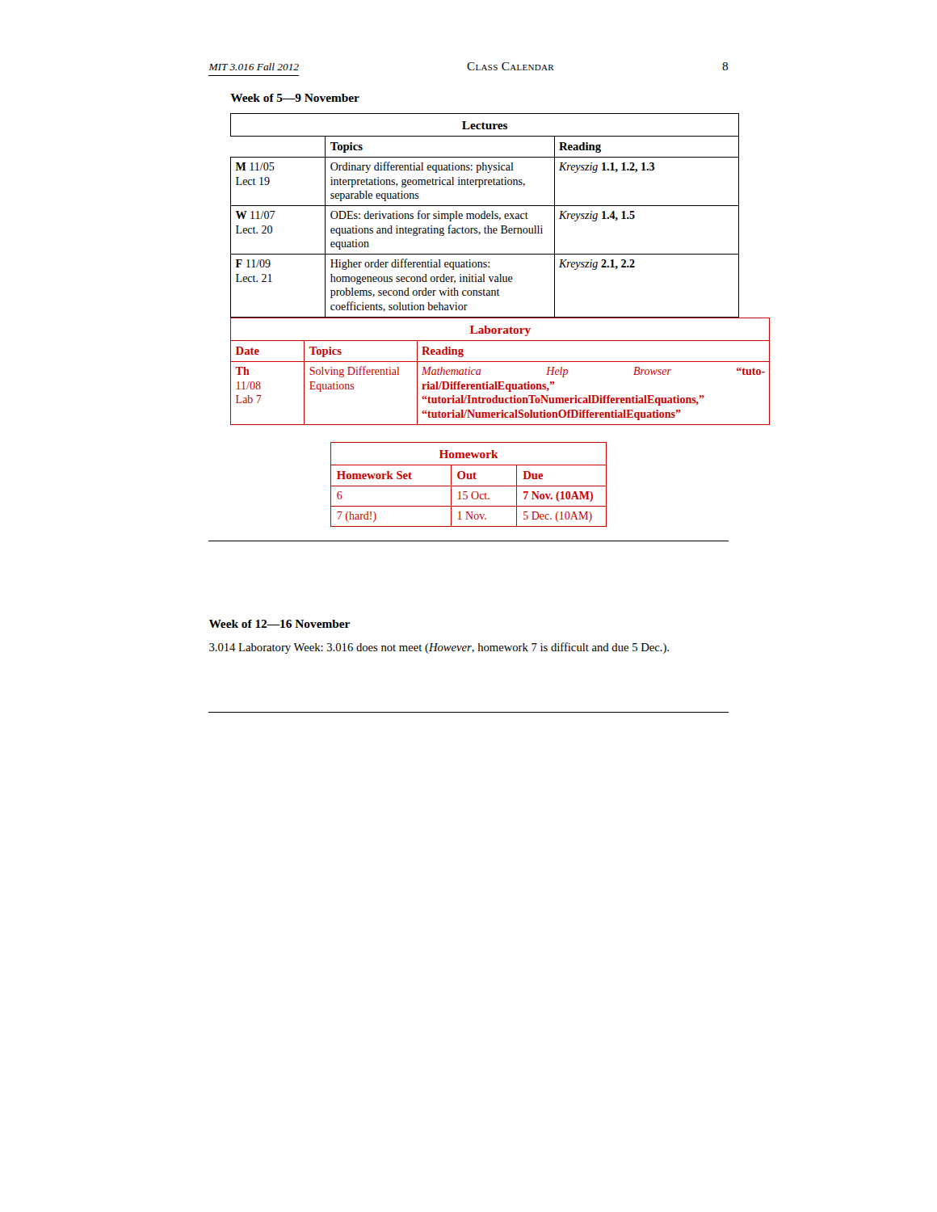MIT 3.016 Fall 2012 Class Calendar 8
Week of 5—9 November
| Lectures |
| | Topics | Reading |
| M 11/05 Lect 19 | Ordinary differential equations: phys­ical interpretations, geometrical inter­pretations, separable equations | Kreyszig 1.1, 1.2, 1.3 |
| W 11/07 Lect. 20 | ODEs: derivations for simple models, exact equations and integrating fac­tors, the Bernoulli equation | Kreyszig 1.4, 1.5 |
| F 11/09 Lect. 21 | Higher order differential equations: homogeneous second order, initial value problems, second order with constant coefficients, solution behav­ior | Kreyszig 2.1, 2.2 |
| Laboratory |
| Date | Topics | Reading |
| Th 11/08 Lab 7 | Solving Differential Equations | Mathematica Help Browser “tuto- rial/DifferentialEquations,” “tutorial/IntroductionToNumericalDifferentialEquations,” “tutorial/NumericalSolutionOfDifferentialEquations” |
| Homework |
| Homework Set | Out | Due |
| 6 | 15 Oct. | 7 Nov. (10AM) |
| 7 (hard!) | 1 Nov. | 5 Dec. (10AM) |
Week of 12—16 November
3.014 Laboratory Week: 3.016 does not meet (However, homework 7 is difficult and due 5 Dec.).